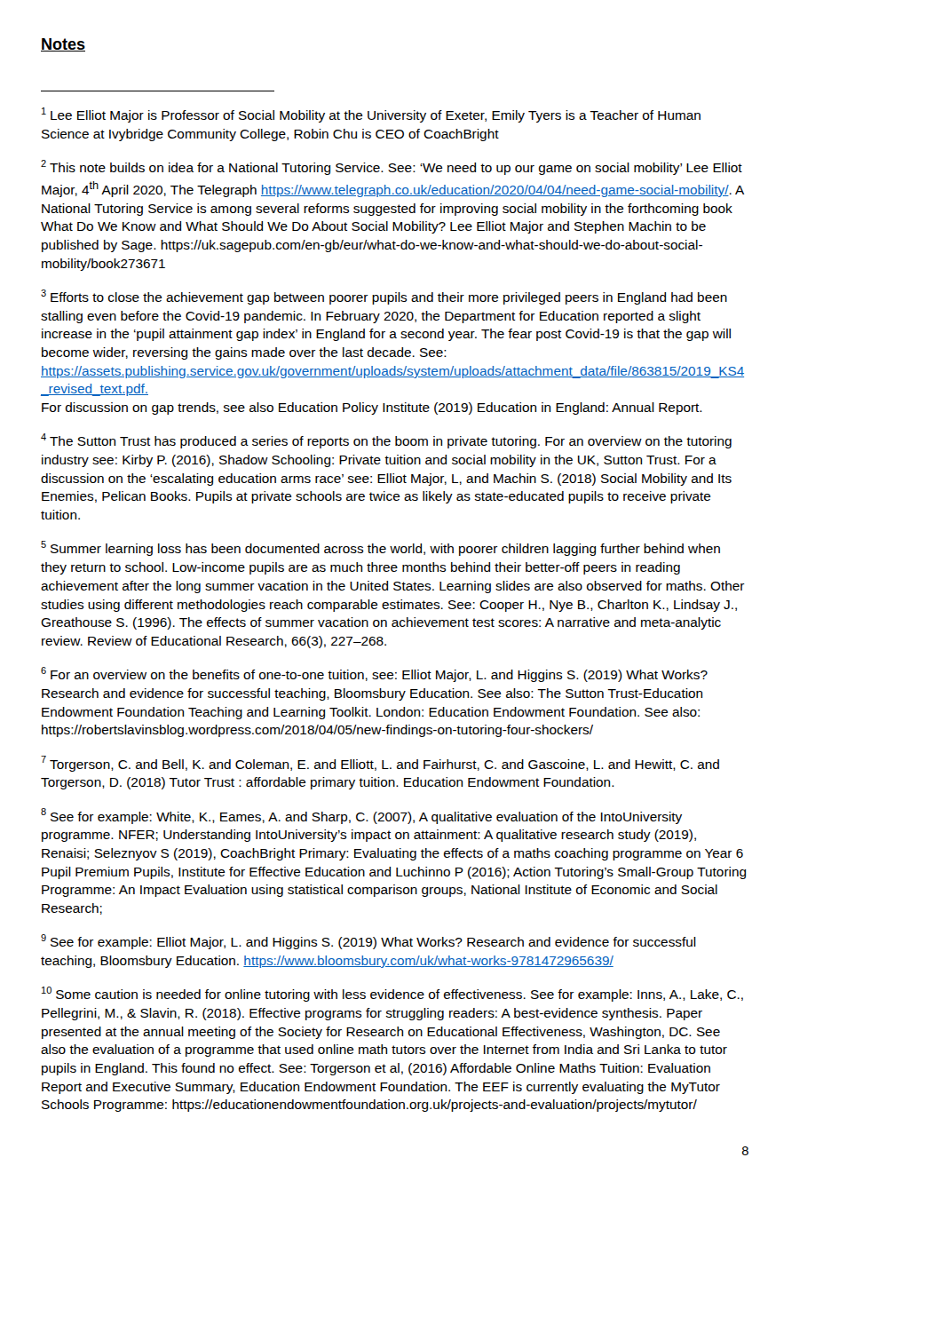Notes
1Lee Elliot Major is Professor of Social Mobility at the University of Exeter, Emily Tyers is a Teacher of Human Science at Ivybridge Community College, Robin Chu is CEO of CoachBright
2This note builds on idea for a National Tutoring Service. See: ‘We need to up our game on social mobility’ Lee Elliot Major, 4th April 2020, The Telegraph https://www.telegraph.co.uk/education/2020/04/04/need-game-social-mobility/. A National Tutoring Service is among several reforms suggested for improving social mobility in the forthcoming book What Do We Know and What Should We Do About Social Mobility? Lee Elliot Major and Stephen Machin to be published by Sage. https://uk.sagepub.com/en-gb/eur/what-do-we-know-and-what-should-we-do-about-social-mobility/book273671
3Efforts to close the achievement gap between poorer pupils and their more privileged peers in England had been stalling even before the Covid-19 pandemic. In February 2020, the Department for Education reported a slight increase in the ‘pupil attainment gap index’ in England for a second year. The fear post Covid-19 is that the gap will become wider, reversing the gains made over the last decade. See: https://assets.publishing.service.gov.uk/government/uploads/system/uploads/attachment_data/file/863815/2019_KS4_revised_text.pdf.
For discussion on gap trends, see also Education Policy Institute (2019) Education in England: Annual Report.
4The Sutton Trust has produced a series of reports on the boom in private tutoring. For an overview on the tutoring industry see: Kirby P. (2016), Shadow Schooling: Private tuition and social mobility in the UK, Sutton Trust. For a discussion on the ‘escalating education arms race’ see: Elliot Major, L, and Machin S. (2018) Social Mobility and Its Enemies, Pelican Books. Pupils at private schools are twice as likely as state-educated pupils to receive private tuition.
5Summer learning loss has been documented across the world, with poorer children lagging further behind when they return to school. Low-income pupils are as much three months behind their better-off peers in reading achievement after the long summer vacation in the United States. Learning slides are also observed for maths. Other studies using different methodologies reach comparable estimates. See: Cooper H., Nye B., Charlton K., Lindsay J., Greathouse S. (1996). The effects of summer vacation on achievement test scores: A narrative and meta-analytic review. Review of Educational Research, 66(3), 227–268.
6For an overview on the benefits of one-to-one tuition, see: Elliot Major, L. and Higgins S. (2019) What Works? Research and evidence for successful teaching, Bloomsbury Education. See also: The Sutton Trust-Education Endowment Foundation Teaching and Learning Toolkit. London: Education Endowment Foundation. See also: https://robertslavinsblog.wordpress.com/2018/04/05/new-findings-on-tutoring-four-shockers/
7Torgerson, C. and Bell, K. and Coleman, E. and Elliott, L. and Fairhurst, C. and Gascoine, L. and Hewitt, C. and Torgerson, D. (2018) Tutor Trust : affordable primary tuition. Education Endowment Foundation.
8See for example: White, K., Eames, A. and Sharp, C. (2007), A qualitative evaluation of the IntoUniversity programme. NFER; Understanding IntoUniversity’s impact on attainment: A qualitative research study (2019), Renaisi; Seleznyov S (2019), CoachBright Primary: Evaluating the effects of a maths coaching programme on Year 6 Pupil Premium Pupils, Institute for Effective Education and Luchinno P (2016); Action Tutoring’s Small-Group Tutoring Programme: An Impact Evaluation using statistical comparison groups, National Institute of Economic and Social Research;
9See for example: Elliot Major, L. and Higgins S. (2019) What Works? Research and evidence for successful teaching, Bloomsbury Education. https://www.bloomsbury.com/uk/what-works-9781472965639/
10Some caution is needed for online tutoring with less evidence of effectiveness. See for example: Inns, A., Lake, C., Pellegrini, M., & Slavin, R. (2018). Effective programs for struggling readers: A best-evidence synthesis. Paper presented at the annual meeting of the Society for Research on Educational Effectiveness, Washington, DC. See also the evaluation of a programme that used online math tutors over the Internet from India and Sri Lanka to tutor pupils in England. This found no effect. See: Torgerson et al, (2016) Affordable Online Maths Tuition: Evaluation Report and Executive Summary, Education Endowment Foundation. The EEF is currently evaluating the MyTutor Schools Programme: https://educationendowmentfoundation.org.uk/projects-and-evaluation/projects/mytutor/
8